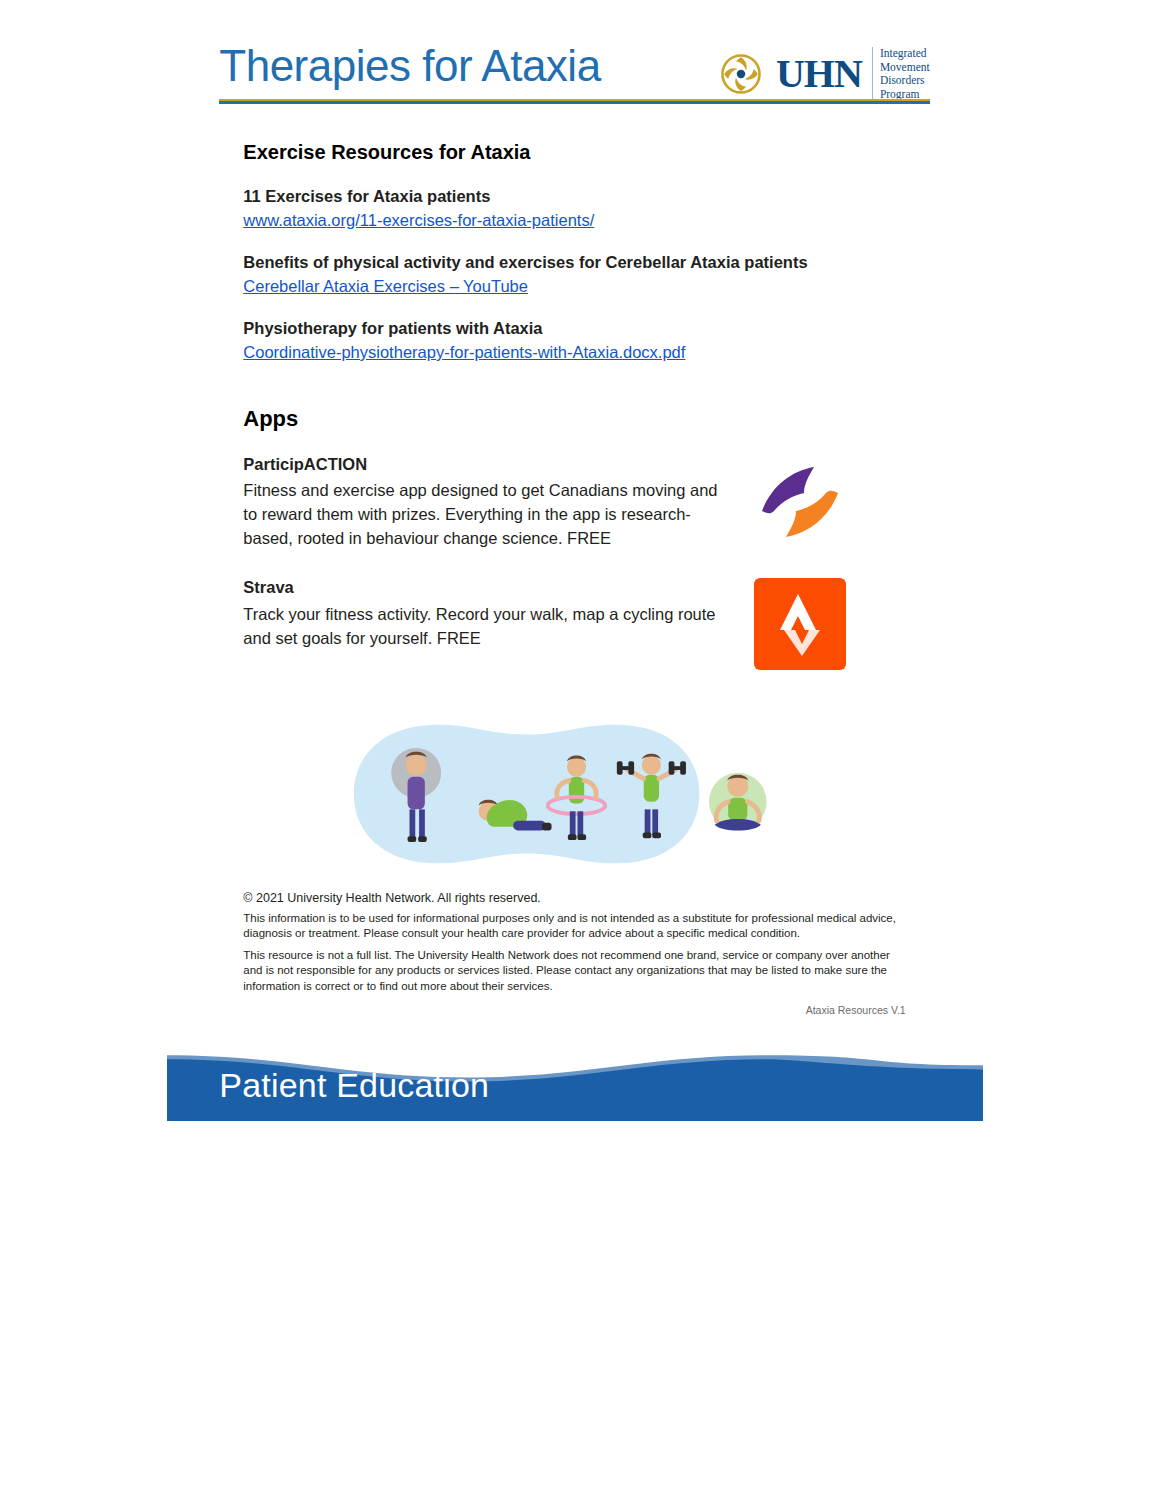Therapies for Ataxia
UHN Integrated
Movement
Disorders
Program
Exercise Resources for Ataxia
11 Exercises for Ataxia patients
www.ataxia.org/11-exercises-for-ataxia-patients/
Benefits of physical activity and exercises for Cerebellar Ataxia patients
Cerebellar Ataxia Exercises – YouTube
Physiotherapy for patients with Ataxia
Coordinative-physiotherapy-for-patients-with-Ataxia.docx.pdf
Apps
ParticipACTION
Fitness and exercise app designed to get Canadians moving and to reward them with prizes. Everything in the app is research-based, rooted in behaviour change science. FREE
Strava
Track your fitness activity. Record your walk, map a cycling route and set goals for yourself. FREE
© 2021 University Health Network. All rights reserved.
This information is to be used for informational purposes only and is not intended as a substitute for professional medical advice, diagnosis or treatment. Please consult your health care provider for advice about a specific medical condition.
This resource is not a full list. The University Health Network does not recommend one brand, service or company over another and is not responsible for any products or services listed. Please contact any organizations that may be listed to make sure the information is correct or to find out more about their services.
Ataxia Resources V.1
Patient Education